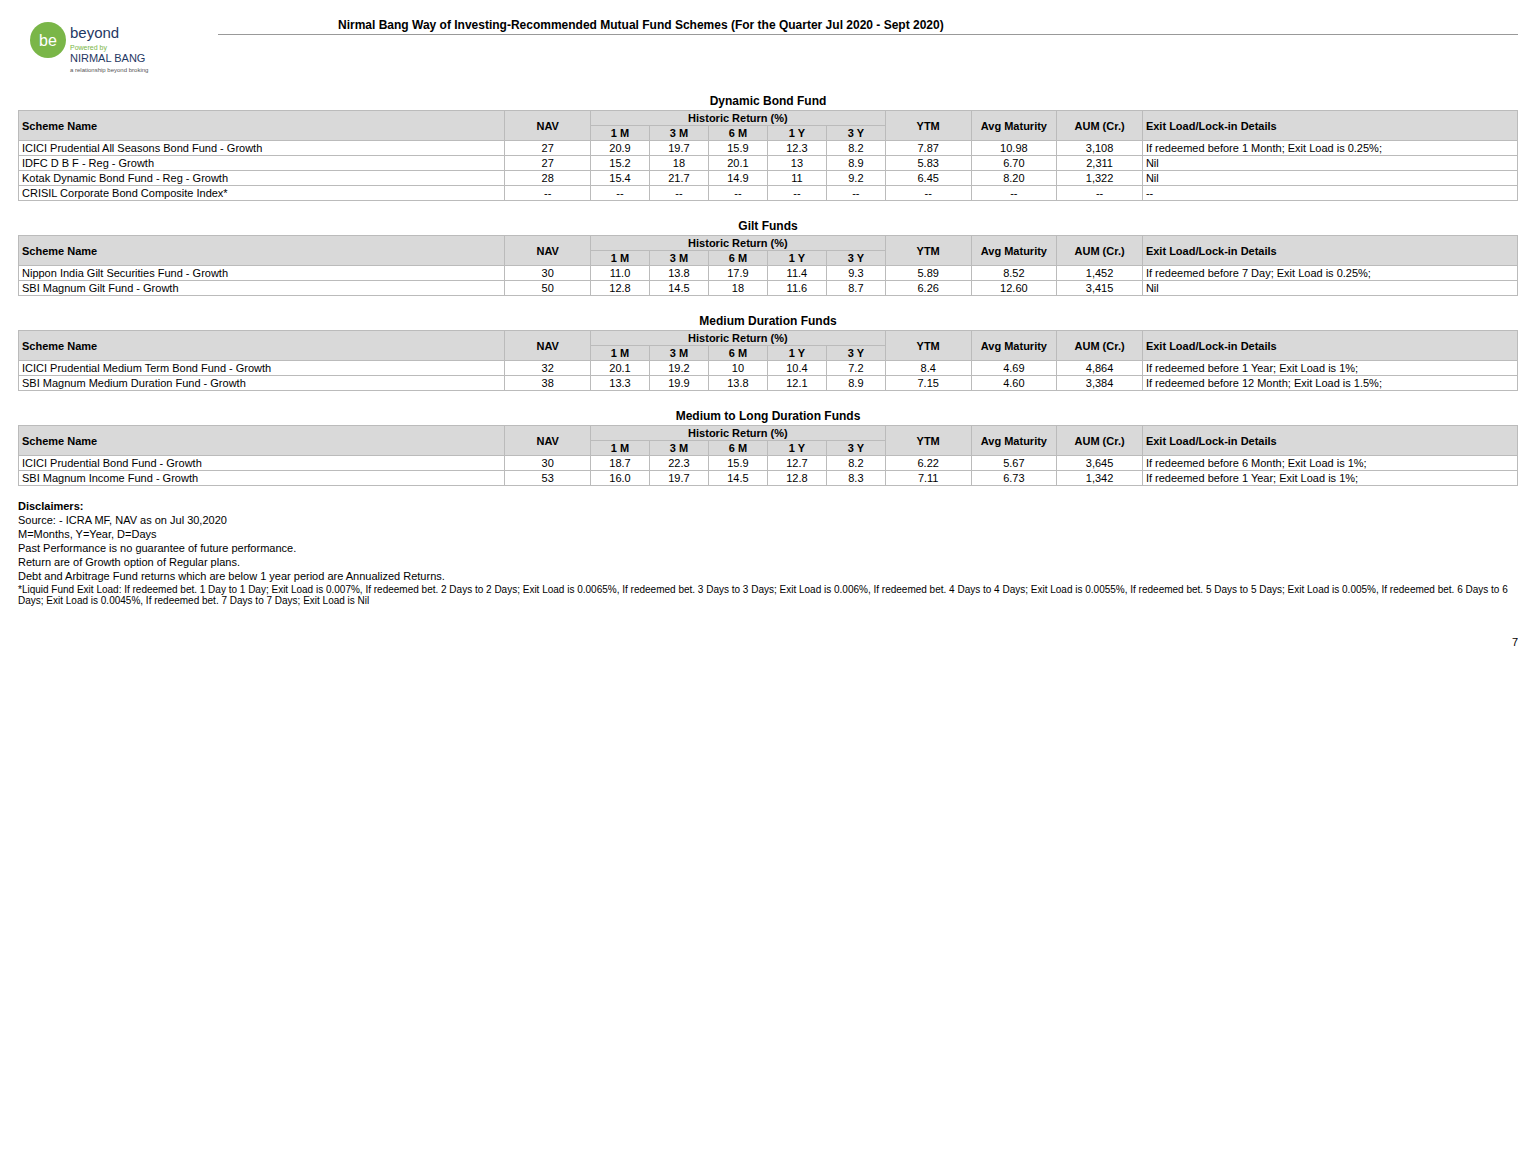be beyond Powered by NIRMAL BANG a relationship beyond broking
Nirmal Bang Way of Investing-Recommended Mutual Fund Schemes (For the Quarter Jul 2020 - Sept 2020)
Dynamic Bond Fund
| Scheme Name | NAV | Historic Return (%) | YTM | Avg Maturity | AUM (Cr.) | Exit Load/Lock-in Details |
| --- | --- | --- | --- | --- | --- | --- |
| 1 M | 3 M | 6 M | 1 Y | 3 Y |
| ICICI Prudential All Seasons Bond Fund - Growth | 27 | 20.9 | 19.7 | 15.9 | 12.3 | 8.2 | 7.87 | 10.98 | 3,108 | If redeemed before 1 Month; Exit Load is 0.25%; |
| IDFC D B F - Reg - Growth | 27 | 15.2 | 18 | 20.1 | 13 | 8.9 | 5.83 | 6.70 | 2,311 | Nil |
| Kotak Dynamic Bond Fund - Reg - Growth | 28 | 15.4 | 21.7 | 14.9 | 11 | 9.2 | 6.45 | 8.20 | 1,322 | Nil |
| CRISIL Corporate Bond Composite Index* | -- | -- | -- | -- | -- | -- | -- | -- | -- | -- |
Gilt Funds
| Scheme Name | NAV | Historic Return (%) | YTM | Avg Maturity | AUM (Cr.) | Exit Load/Lock-in Details |
| --- | --- | --- | --- | --- | --- | --- |
| 1 M | 3 M | 6 M | 1 Y | 3 Y |
| Nippon India Gilt Securities Fund - Growth | 30 | 11.0 | 13.8 | 17.9 | 11.4 | 9.3 | 5.89 | 8.52 | 1,452 | If redeemed before 7 Day; Exit Load is 0.25%; |
| SBI Magnum Gilt Fund - Growth | 50 | 12.8 | 14.5 | 18 | 11.6 | 8.7 | 6.26 | 12.60 | 3,415 | Nil |
Medium Duration Funds
| Scheme Name | NAV | Historic Return (%) | YTM | Avg Maturity | AUM (Cr.) | Exit Load/Lock-in Details |
| --- | --- | --- | --- | --- | --- | --- |
| 1 M | 3 M | 6 M | 1 Y | 3 Y |
| ICICI Prudential Medium Term Bond Fund - Growth | 32 | 20.1 | 19.2 | 10 | 10.4 | 7.2 | 8.4 | 4.69 | 4,864 | If redeemed before 1 Year; Exit Load is 1%; |
| SBI Magnum Medium Duration Fund - Growth | 38 | 13.3 | 19.9 | 13.8 | 12.1 | 8.9 | 7.15 | 4.60 | 3,384 | If redeemed before 12 Month; Exit Load is 1.5%; |
Medium to Long Duration Funds
| Scheme Name | NAV | Historic Return (%) | YTM | Avg Maturity | AUM (Cr.) | Exit Load/Lock-in Details |
| --- | --- | --- | --- | --- | --- | --- |
| 1 M | 3 M | 6 M | 1 Y | 3 Y |
| ICICI Prudential Bond Fund - Growth | 30 | 18.7 | 22.3 | 15.9 | 12.7 | 8.2 | 6.22 | 5.67 | 3,645 | If redeemed before 6 Month; Exit Load is 1%; |
| SBI Magnum Income Fund - Growth | 53 | 16.0 | 19.7 | 14.5 | 12.8 | 8.3 | 7.11 | 6.73 | 1,342 | If redeemed before 1 Year; Exit Load is 1%; |
Disclaimers:
Source: - ICRA MF, NAV as on Jul 30,2020
M=Months, Y=Year, D=Days
Past Performance is no guarantee of future performance.
Return are of Growth option of Regular plans.
Debt and Arbitrage Fund returns which are below 1 year period are Annualized Returns.
*Liquid Fund Exit Load: If redeemed bet. 1 Day to 1 Day; Exit Load is 0.007%, If redeemed bet. 2 Days to 2 Days; Exit Load is 0.0065%, If redeemed bet. 3 Days to 3 Days; Exit Load is 0.006%, If redeemed bet. 4 Days to 4 Days; Exit Load is 0.0055%, If redeemed bet. 5 Days to 5 Days; Exit Load is 0.005%, If redeemed bet. 6 Days to 6 Days; Exit Load is 0.0045%, If redeemed bet. 7 Days to 7 Days; Exit Load is Nil
7